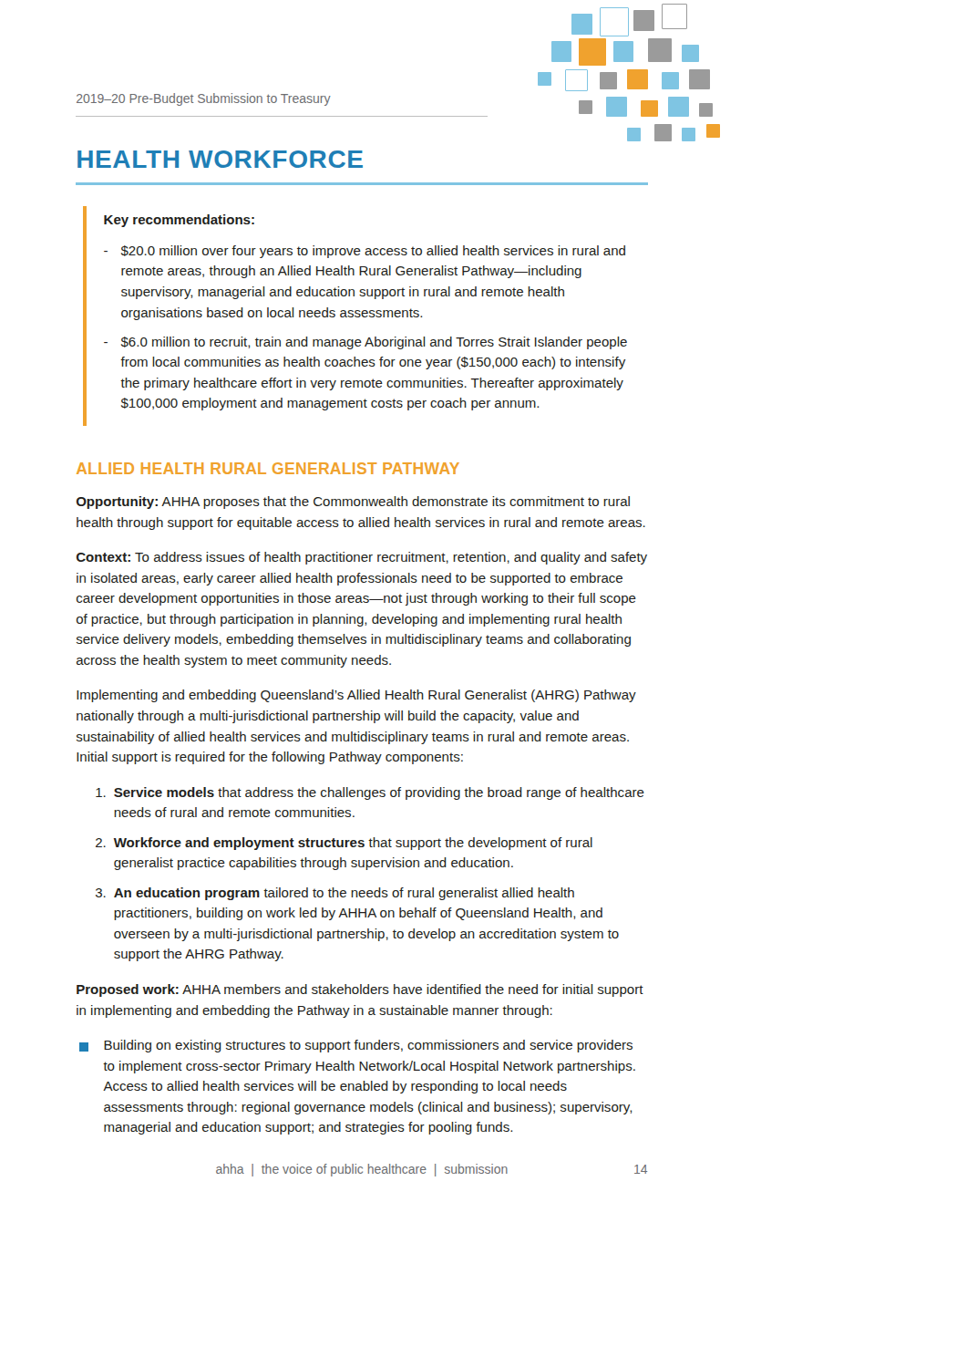2019–20 Pre-Budget Submission to Treasury
HEALTH WORKFORCE
Key recommendations:
$20.0 million over four years to improve access to allied health services in rural and remote areas, through an Allied Health Rural Generalist Pathway—including supervisory, managerial and education support in rural and remote health organisations based on local needs assessments.
$6.0 million to recruit, train and manage Aboriginal and Torres Strait Islander people from local communities as health coaches for one year ($150,000 each) to intensify the primary healthcare effort in very remote communities. Thereafter approximately $100,000 employment and management costs per coach per annum.
Allied Health Rural Generalist Pathway
Opportunity: AHHA proposes that the Commonwealth demonstrate its commitment to rural health through support for equitable access to allied health services in rural and remote areas.
Context: To address issues of health practitioner recruitment, retention, and quality and safety in isolated areas, early career allied health professionals need to be supported to embrace career development opportunities in those areas—not just through working to their full scope of practice, but through participation in planning, developing and implementing rural health service delivery models, embedding themselves in multidisciplinary teams and collaborating across the health system to meet community needs.
Implementing and embedding Queensland’s Allied Health Rural Generalist (AHRG) Pathway nationally through a multi-jurisdictional partnership will build the capacity, value and sustainability of allied health services and multidisciplinary teams in rural and remote areas. Initial support is required for the following Pathway components:
Service models that address the challenges of providing the broad range of healthcare needs of rural and remote communities.
Workforce and employment structures that support the development of rural generalist practice capabilities through supervision and education.
An education program tailored to the needs of rural generalist allied health practitioners, building on work led by AHHA on behalf of Queensland Health, and overseen by a multi-jurisdictional partnership, to develop an accreditation system to support the AHRG Pathway.
Proposed work: AHHA members and stakeholders have identified the need for initial support in implementing and embedding the Pathway in a sustainable manner through:
Building on existing structures to support funders, commissioners and service providers to implement cross-sector Primary Health Network/Local Hospital Network partnerships. Access to allied health services will be enabled by responding to local needs assessments through: regional governance models (clinical and business); supervisory, managerial and education support; and strategies for pooling funds.
ahha | the voice of public healthcare | submission 14